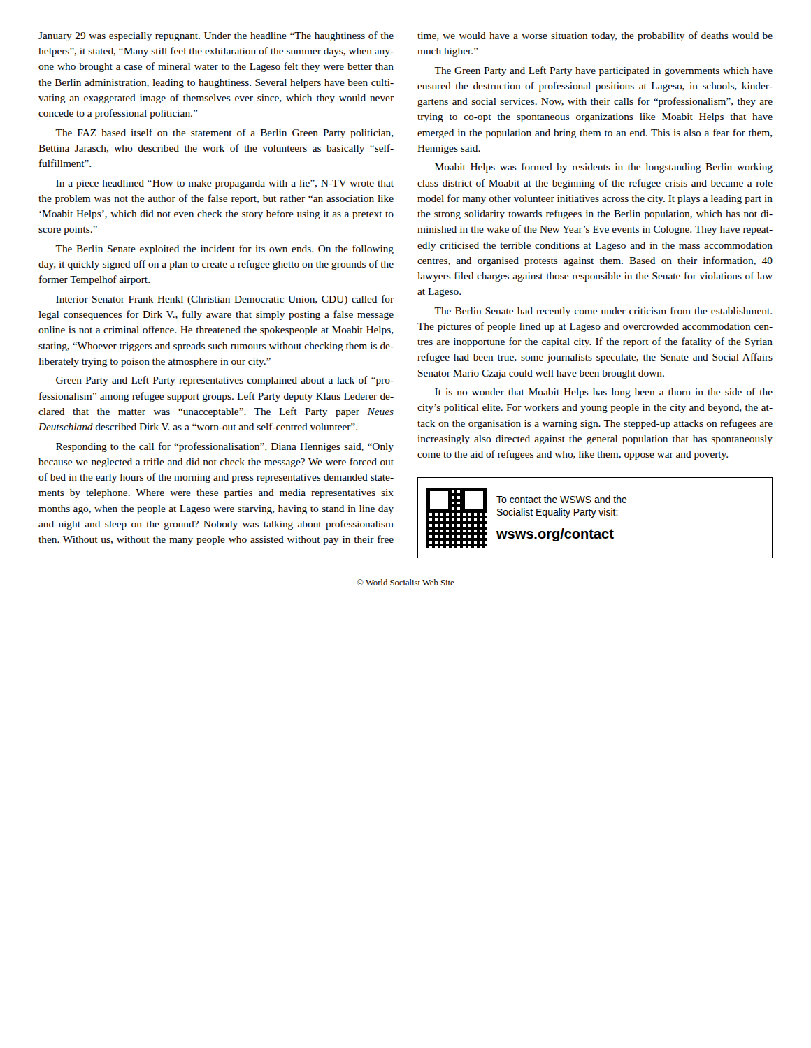January 29 was especially repugnant. Under the headline “The haughtiness of the helpers”, it stated, “Many still feel the exhilaration of the summer days, when anyone who brought a case of mineral water to the Lageso felt they were better than the Berlin administration, leading to haughtiness. Several helpers have been cultivating an exaggerated image of themselves ever since, which they would never concede to a professional politician.”
The FAZ based itself on the statement of a Berlin Green Party politician, Bettina Jarasch, who described the work of the volunteers as basically “self-fulfillment”.
In a piece headlined “How to make propaganda with a lie”, N-TV wrote that the problem was not the author of the false report, but rather “an association like ‘Moabit Helps’, which did not even check the story before using it as a pretext to score points.”
The Berlin Senate exploited the incident for its own ends. On the following day, it quickly signed off on a plan to create a refugee ghetto on the grounds of the former Tempelhof airport.
Interior Senator Frank Henkl (Christian Democratic Union, CDU) called for legal consequences for Dirk V., fully aware that simply posting a false message online is not a criminal offence. He threatened the spokespeople at Moabit Helps, stating, “Whoever triggers and spreads such rumours without checking them is deliberately trying to poison the atmosphere in our city.”
Green Party and Left Party representatives complained about a lack of “professionalism” among refugee support groups. Left Party deputy Klaus Lederer declared that the matter was “unacceptable”. The Left Party paper Neues Deutschland described Dirk V. as a “worn-out and self-centred volunteer”.
Responding to the call for “professionalisation”, Diana Henniges said, “Only because we neglected a trifle and did not check the message? We were forced out of bed in the early hours of the morning and press representatives demanded statements by telephone. Where were these parties and media representatives six months ago, when the people at Lageso were starving, having to stand in line day and night and sleep on the ground? Nobody was talking about professionalism then. Without us, without the many people who assisted without pay in their free time, we would have a worse situation today, the probability of deaths would be much higher.”
The Green Party and Left Party have participated in governments which have ensured the destruction of professional positions at Lageso, in schools, kindergartens and social services. Now, with their calls for “professionalism”, they are trying to co-opt the spontaneous organizations like Moabit Helps that have emerged in the population and bring them to an end. This is also a fear for them, Henniges said.
Moabit Helps was formed by residents in the longstanding Berlin working class district of Moabit at the beginning of the refugee crisis and became a role model for many other volunteer initiatives across the city. It plays a leading part in the strong solidarity towards refugees in the Berlin population, which has not diminished in the wake of the New Year’s Eve events in Cologne. They have repeatedly criticised the terrible conditions at Lageso and in the mass accommodation centres, and organised protests against them. Based on their information, 40 lawyers filed charges against those responsible in the Senate for violations of law at Lageso.
The Berlin Senate had recently come under criticism from the establishment. The pictures of people lined up at Lageso and overcrowded accommodation centres are inopportune for the capital city. If the report of the fatality of the Syrian refugee had been true, some journalists speculate, the Senate and Social Affairs Senator Mario Czaja could well have been brought down.
It is no wonder that Moabit Helps has long been a thorn in the side of the city’s political elite. For workers and young people in the city and beyond, the attack on the organisation is a warning sign. The stepped-up attacks on refugees are increasingly also directed against the general population that has spontaneously come to the aid of refugees and who, like them, oppose war and poverty.
To contact the WSWS and the
Socialist Equality Party visit: wsws.org/contact
© World Socialist Web Site